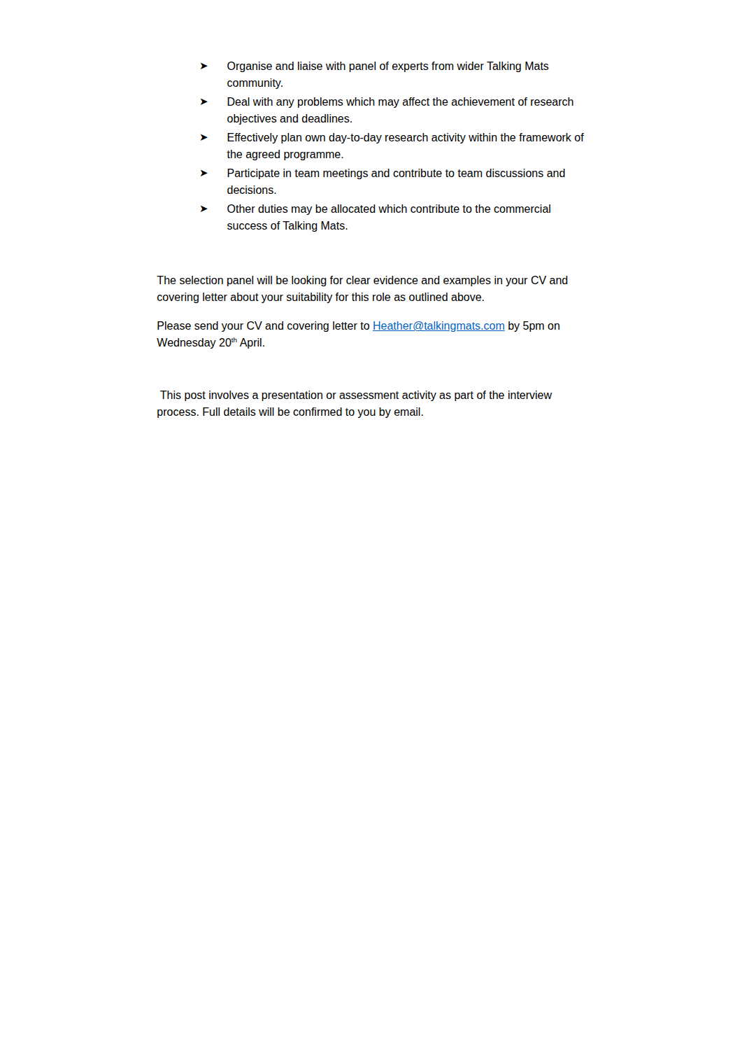Organise and liaise with panel of experts from wider Talking Mats community.
Deal with any problems which may affect the achievement of research objectives and deadlines.
Effectively plan own day-to-day research activity within the framework of the agreed programme.
Participate in team meetings and contribute to team discussions and decisions.
Other duties may be allocated which contribute to the commercial success of Talking Mats.
The selection panel will be looking for clear evidence and examples in your CV and covering letter about your suitability for this role as outlined above.
Please send your CV and covering letter to Heather@talkingmats.com by 5pm on Wednesday 20th April.
This post involves a presentation or assessment activity as part of the interview process. Full details will be confirmed to you by email.